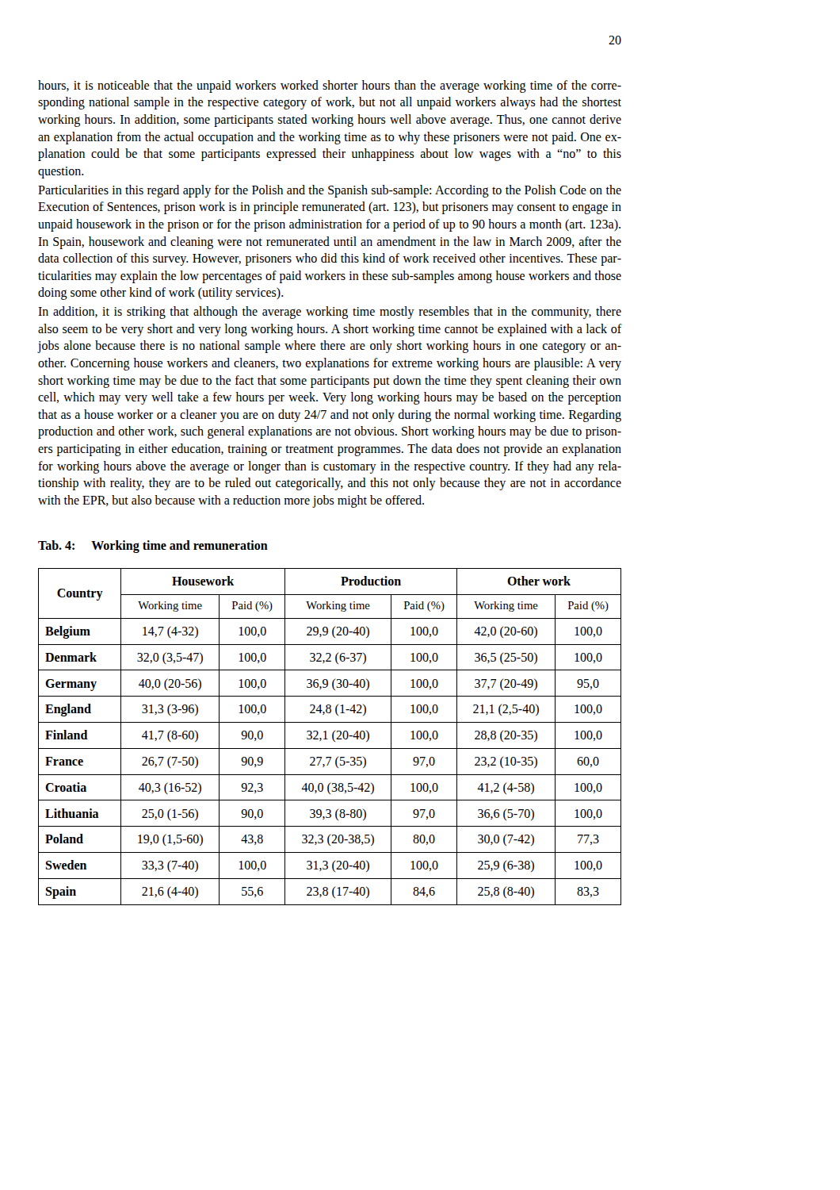20
hours, it is noticeable that the unpaid workers worked shorter hours than the average working time of the corresponding national sample in the respective category of work, but not all unpaid workers always had the shortest working hours. In addition, some participants stated working hours well above average. Thus, one cannot derive an explanation from the actual occupation and the working time as to why these prisoners were not paid. One explanation could be that some participants expressed their unhappiness about low wages with a “no” to this question.
Particularities in this regard apply for the Polish and the Spanish sub-sample: According to the Polish Code on the Execution of Sentences, prison work is in principle remunerated (art. 123), but prisoners may consent to engage in unpaid housework in the prison or for the prison administration for a period of up to 90 hours a month (art. 123a). In Spain, housework and cleaning were not remunerated until an amendment in the law in March 2009, after the data collection of this survey. However, prisoners who did this kind of work received other incentives. These particularities may explain the low percentages of paid workers in these sub-samples among house workers and those doing some other kind of work (utility services).
In addition, it is striking that although the average working time mostly resembles that in the community, there also seem to be very short and very long working hours. A short working time cannot be explained with a lack of jobs alone because there is no national sample where there are only short working hours in one category or another. Concerning house workers and cleaners, two explanations for extreme working hours are plausible: A very short working time may be due to the fact that some participants put down the time they spent cleaning their own cell, which may very well take a few hours per week. Very long working hours may be based on the perception that as a house worker or a cleaner you are on duty 24/7 and not only during the normal working time. Regarding production and other work, such general explanations are not obvious. Short working hours may be due to prisoners participating in either education, training or treatment programmes. The data does not provide an explanation for working hours above the average or longer than is customary in the respective country. If they had any relationship with reality, they are to be ruled out categorically, and this not only because they are not in accordance with the EPR, but also because with a reduction more jobs might be offered.
Tab. 4: Working time and remuneration
| Country | Housework | Production | Other work |
| --- | --- | --- | --- |
| Working time | Paid (%) | Working time | Paid (%) | Working time | Paid (%) |
| Belgium | 14,7 (4-32) | 100,0 | 29,9 (20-40) | 100,0 | 42,0 (20-60) | 100,0 |
| Denmark | 32,0 (3,5-47) | 100,0 | 32,2 (6-37) | 100,0 | 36,5 (25-50) | 100,0 |
| Germany | 40,0 (20-56) | 100,0 | 36,9 (30-40) | 100,0 | 37,7 (20-49) | 95,0 |
| England | 31,3 (3-96) | 100,0 | 24,8 (1-42) | 100,0 | 21,1 (2,5-40) | 100,0 |
| Finland | 41,7 (8-60) | 90,0 | 32,1 (20-40) | 100,0 | 28,8 (20-35) | 100,0 |
| France | 26,7 (7-50) | 90,9 | 27,7 (5-35) | 97,0 | 23,2 (10-35) | 60,0 |
| Croatia | 40,3 (16-52) | 92,3 | 40,0 (38,5-42) | 100,0 | 41,2 (4-58) | 100,0 |
| Lithuania | 25,0 (1-56) | 90,0 | 39,3 (8-80) | 97,0 | 36,6 (5-70) | 100,0 |
| Poland | 19,0 (1,5-60) | 43,8 | 32,3 (20-38,5) | 80,0 | 30,0 (7-42) | 77,3 |
| Sweden | 33,3 (7-40) | 100,0 | 31,3 (20-40) | 100,0 | 25,9 (6-38) | 100,0 |
| Spain | 21,6 (4-40) | 55,6 | 23,8 (17-40) | 84,6 | 25,8 (8-40) | 83,3 |